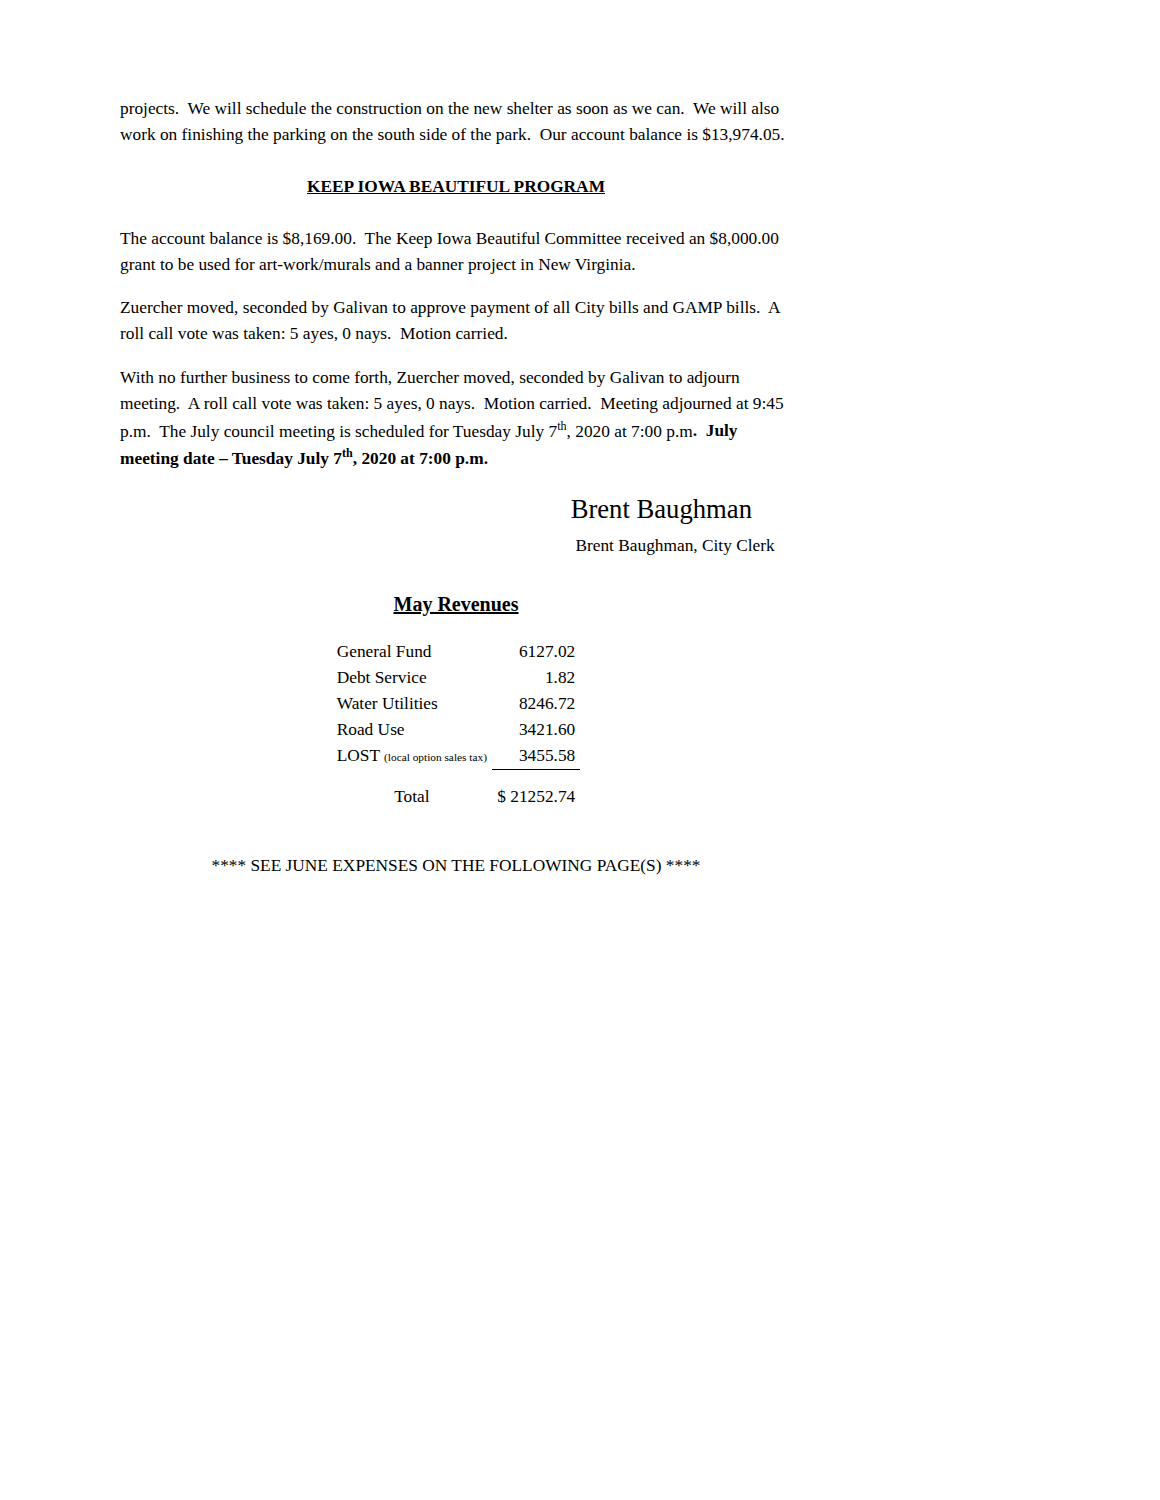projects. We will schedule the construction on the new shelter as soon as we can. We will also work on finishing the parking on the south side of the park. Our account balance is $13,974.05.
KEEP IOWA BEAUTIFUL PROGRAM
The account balance is $8,169.00. The Keep Iowa Beautiful Committee received an $8,000.00 grant to be used for art-work/murals and a banner project in New Virginia.
Zuercher moved, seconded by Galivan to approve payment of all City bills and GAMP bills. A roll call vote was taken: 5 ayes, 0 nays. Motion carried.
With no further business to come forth, Zuercher moved, seconded by Galivan to adjourn meeting. A roll call vote was taken: 5 ayes, 0 nays. Motion carried. Meeting adjourned at 9:45 p.m. The July council meeting is scheduled for Tuesday July 7th, 2020 at 7:00 p.m. July meeting date – Tuesday July 7th, 2020 at 7:00 p.m.
Brent Baughman
Brent Baughman, City Clerk
May Revenues
| General Fund | 6127.02 |
| Debt Service | 1.82 |
| Water Utilities | 8246.72 |
| Road Use | 3421.60 |
| LOST (local option sales tax) | 3455.58 |
| Total | $ 21252.74 |
**** SEE JUNE EXPENSES ON THE FOLLOWING PAGE(S) ****